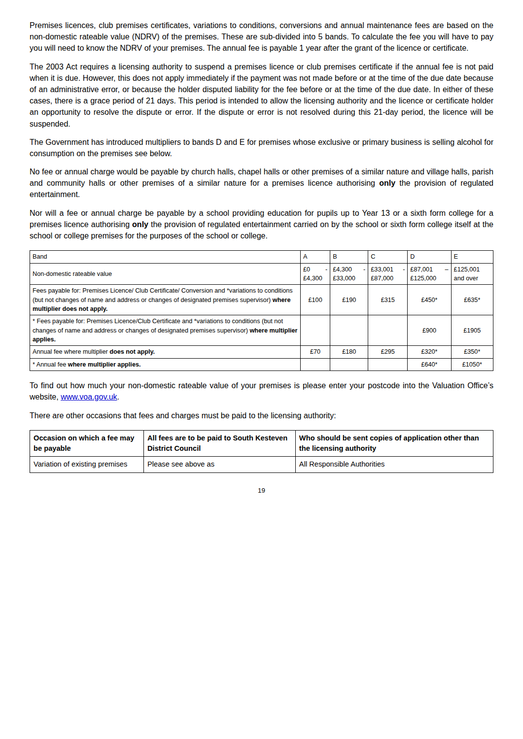Premises licences, club premises certificates, variations to conditions, conversions and annual maintenance fees are based on the non-domestic rateable value (NDRV) of the premises. These are sub-divided into 5 bands. To calculate the fee you will have to pay you will need to know the NDRV of your premises. The annual fee is payable 1 year after the grant of the licence or certificate.
The 2003 Act requires a licensing authority to suspend a premises licence or club premises certificate if the annual fee is not paid when it is due. However, this does not apply immediately if the payment was not made before or at the time of the due date because of an administrative error, or because the holder disputed liability for the fee before or at the time of the due date. In either of these cases, there is a grace period of 21 days. This period is intended to allow the licensing authority and the licence or certificate holder an opportunity to resolve the dispute or error. If the dispute or error is not resolved during this 21-day period, the licence will be suspended.
The Government has introduced multipliers to bands D and E for premises whose exclusive or primary business is selling alcohol for consumption on the premises see below.
No fee or annual charge would be payable by church halls, chapel halls or other premises of a similar nature and village halls, parish and community halls or other premises of a similar nature for a premises licence authorising only the provision of regulated entertainment.
Nor will a fee or annual charge be payable by a school providing education for pupils up to Year 13 or a sixth form college for a premises licence authorising only the provision of regulated entertainment carried on by the school or sixth form college itself at the school or college premises for the purposes of the school or college.
| Band | A | B | C | D | E |
| --- | --- | --- | --- | --- | --- |
| Non-domestic rateable value | £0 - £4,300 | £4,300 - £33,000 | £33,001 - £87,000 | £87,001 – £125,000 | £125,001 and over |
| Fees payable for: Premises Licence/ Club Certificate/ Conversion and *variations to conditions (but not changes of name and address or changes of designated premises supervisor) where multiplier does not apply. | £100 | £190 | £315 | £450* | £635* |
| * Fees payable for: Premises Licence/Club Certificate and *variations to conditions (but not changes of name and address or changes of designated premises supervisor) where multiplier applies. | | | | £900 | £1905 |
| Annual fee where multiplier does not apply. | £70 | £180 | £295 | £320* | £350* |
| * Annual fee where multiplier applies. | | | | £640* | £1050* |
To find out how much your non-domestic rateable value of your premises is please enter your postcode into the Valuation Office’s website, www.voa.gov.uk.
There are other occasions that fees and charges must be paid to the licensing authority:
| Occasion on which a fee may be payable | All fees are to be paid to South Kesteven District Council | Who should be sent copies of application other than the licensing authority |
| --- | --- | --- |
| Variation of existing premises | Please see above as | All Responsible Authorities |
19